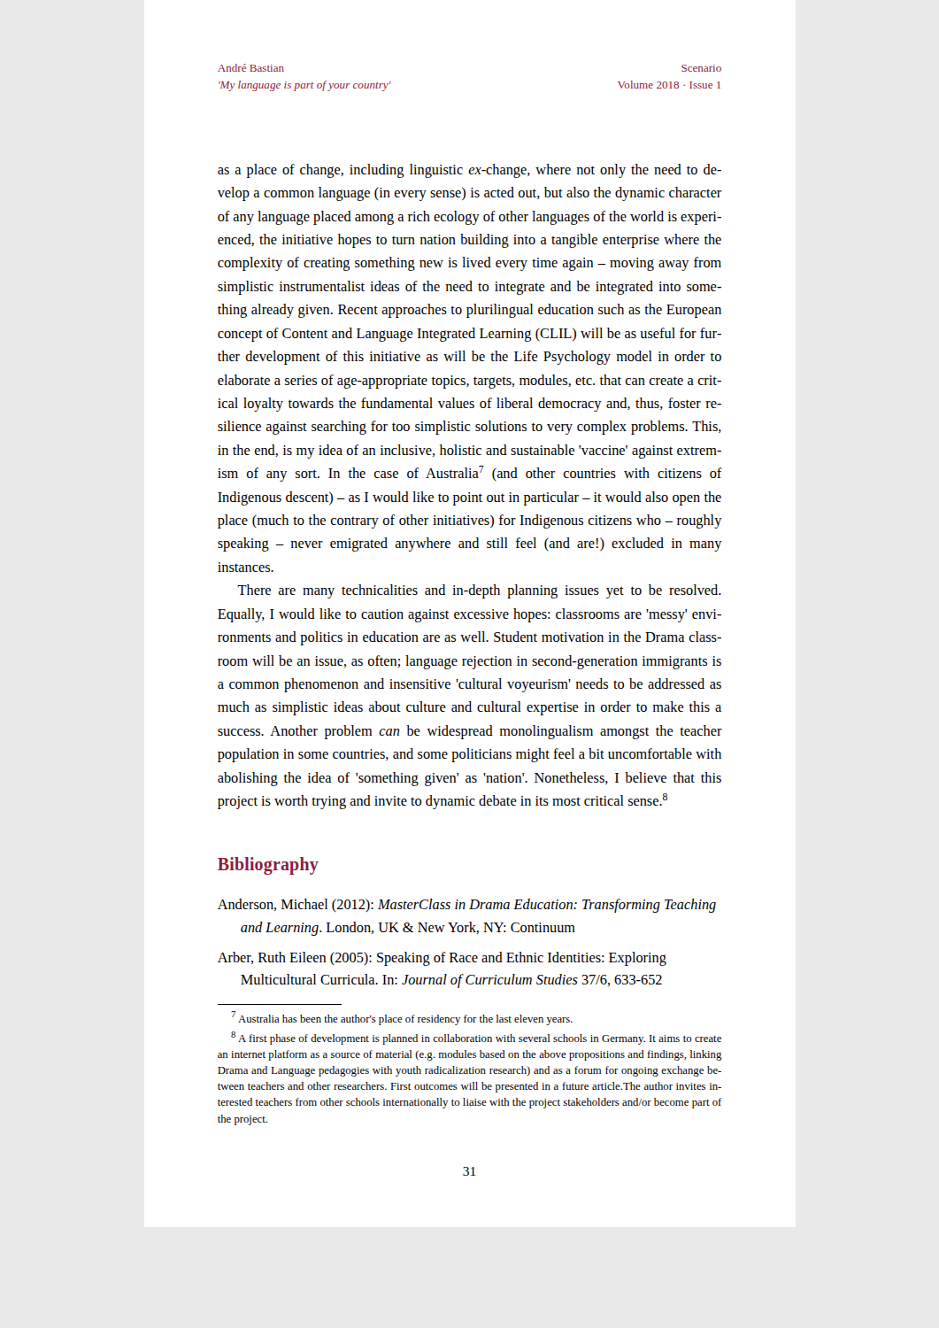André Bastian
'My language is part of your country'
Scenario
Volume 2018 · Issue 1
as a place of change, including linguistic ex-change, where not only the need to develop a common language (in every sense) is acted out, but also the dynamic character of any language placed among a rich ecology of other languages of the world is experienced, the initiative hopes to turn nation building into a tangible enterprise where the complexity of creating something new is lived every time again – moving away from simplistic instrumentalist ideas of the need to integrate and be integrated into something already given. Recent approaches to plurilingual education such as the European concept of Content and Language Integrated Learning (CLIL) will be as useful for further development of this initiative as will be the Life Psychology model in order to elaborate a series of age-appropriate topics, targets, modules, etc. that can create a critical loyalty towards the fundamental values of liberal democracy and, thus, foster resilience against searching for too simplistic solutions to very complex problems. This, in the end, is my idea of an inclusive, holistic and sustainable 'vaccine' against extremism of any sort. In the case of Australia7 (and other countries with citizens of Indigenous descent) – as I would like to point out in particular – it would also open the place (much to the contrary of other initiatives) for Indigenous citizens who – roughly speaking – never emigrated anywhere and still feel (and are!) excluded in many instances.
There are many technicalities and in-depth planning issues yet to be resolved. Equally, I would like to caution against excessive hopes: classrooms are 'messy' environments and politics in education are as well. Student motivation in the Drama classroom will be an issue, as often; language rejection in second-generation immigrants is a common phenomenon and insensitive 'cultural voyeurism' needs to be addressed as much as simplistic ideas about culture and cultural expertise in order to make this a success. Another problem can be widespread monolingualism amongst the teacher population in some countries, and some politicians might feel a bit uncomfortable with abolishing the idea of 'something given' as 'nation'. Nonetheless, I believe that this project is worth trying and invite to dynamic debate in its most critical sense.8
Bibliography
Anderson, Michael (2012): MasterClass in Drama Education: Transforming Teaching and Learning. London, UK & New York, NY: Continuum
Arber, Ruth Eileen (2005): Speaking of Race and Ethnic Identities: Exploring Multicultural Curricula. In: Journal of Curriculum Studies 37/6, 633-652
7Australia has been the author's place of residency for the last eleven years.
8A first phase of development is planned in collaboration with several schools in Germany. It aims to create an internet platform as a source of material (e.g. modules based on the above propositions and findings, linking Drama and Language pedagogies with youth radicalization research) and as a forum for ongoing exchange between teachers and other researchers. First outcomes will be presented in a future article.The author invites interested teachers from other schools internationally to liaise with the project stakeholders and/or become part of the project.
31